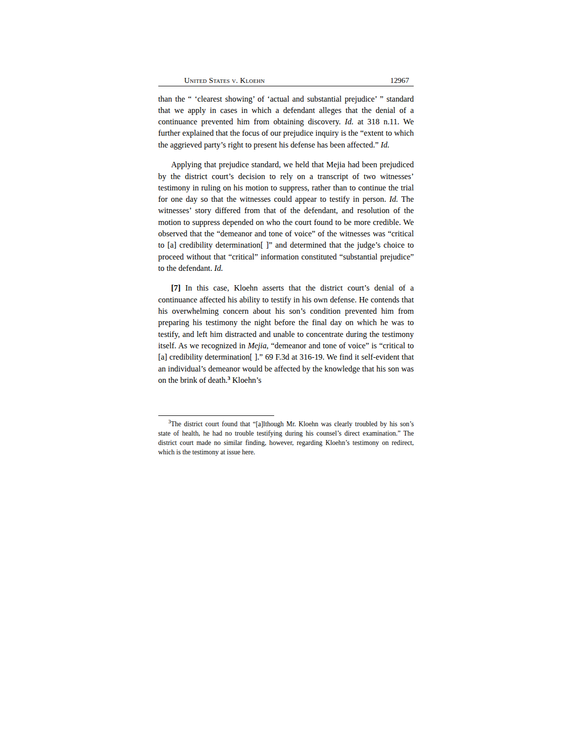United States v. Kloehn 12967
than the “ ‘clearest showing’ of ‘actual and substantial prejudice’ ” standard that we apply in cases in which a defendant alleges that the denial of a continuance prevented him from obtaining discovery. Id. at 318 n.11. We further explained that the focus of our prejudice inquiry is the “extent to which the aggrieved party’s right to present his defense has been affected.” Id.
Applying that prejudice standard, we held that Mejia had been prejudiced by the district court’s decision to rely on a transcript of two witnesses’ testimony in ruling on his motion to suppress, rather than to continue the trial for one day so that the witnesses could appear to testify in person. Id. The witnesses’ story differed from that of the defendant, and resolution of the motion to suppress depended on who the court found to be more credible. We observed that the “demeanor and tone of voice” of the witnesses was “critical to [a] credibility determination[ ]” and determined that the judge’s choice to proceed without that “critical” information constituted “substantial prejudice” to the defendant. Id.
[7] In this case, Kloehn asserts that the district court’s denial of a continuance affected his ability to testify in his own defense. He contends that his overwhelming concern about his son’s condition prevented him from preparing his testimony the night before the final day on which he was to testify, and left him distracted and unable to concentrate during the testimony itself. As we recognized in Mejia, “demeanor and tone of voice” is “critical to [a] credibility determination[ ].” 69 F.3d at 316-19. We find it self-evident that an individual’s demeanor would be affected by the knowledge that his son was on the brink of death.3 Kloehn’s
3The district court found that “[a]lthough Mr. Kloehn was clearly troubled by his son’s state of health, he had no trouble testifying during his counsel’s direct examination.” The district court made no similar finding, however, regarding Kloehn’s testimony on redirect, which is the testimony at issue here.